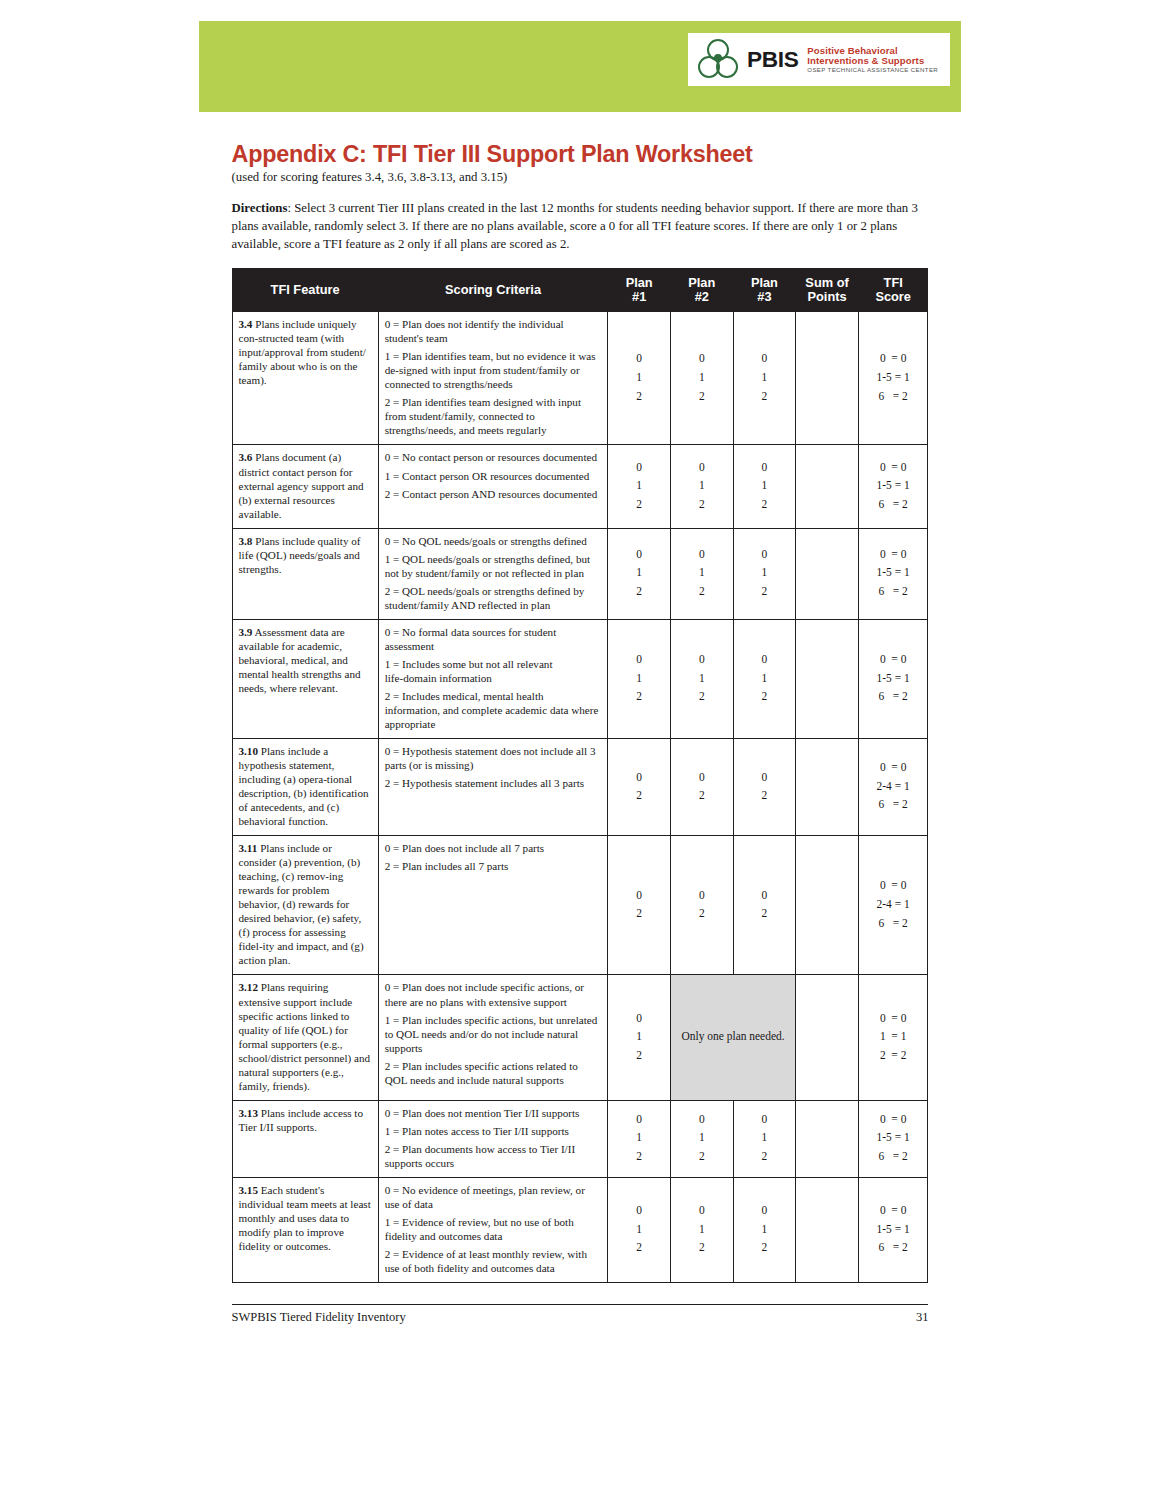PBIS
Positive Behavioral
Interventions & Supports
OSEP TECHNICAL ASSISTANCE CENTER
Appendix C: TFI Tier III Support Plan Worksheet
(used for scoring features 3.4, 3.6, 3.8-3.13, and 3.15)
Directions: Select 3 current Tier III plans created in the last 12 months for students needing behavior support. If there are more than 3 plans available, randomly select 3. If there are no plans available, score a 0 for all TFI feature scores. If there are only 1 or 2 plans available, score a TFI feature as 2 only if all plans are scored as 2.
| TFI Feature | Scoring Criteria | Plan #1 | Plan #2 | Plan #3 | Sum of Points | TFI Score |
| --- | --- | --- | --- | --- | --- | --- |
| 3.4 Plans include uniquely con‑structed team (with input/approval from student/ family about who is on the team). | 0 = Plan does not identify the individual student's team 1 = Plan identifies team, but no evidence it was de‑signed with input from student/family or connected to strengths/needs 2 = Plan identifies team designed with input from student/family, connected to strengths/needs, and meets regularly | 0 1 2 | 0 1 2 | 0 1 2 | | 0 = 0 1-5 = 1 6 = 2 |
| 3.6 Plans document (a) district contact person for external agency support and (b) external resources available. | 0 = No contact person or resources documented 1 = Contact person OR resources documented 2 = Contact person AND resources documented | 0 1 2 | 0 1 2 | 0 1 2 | | 0 = 0 1-5 = 1 6 = 2 |
| 3.8 Plans include quality of life (QOL) needs/goals and strengths. | 0 = No QOL needs/goals or strengths defined 1 = QOL needs/goals or strengths defined, but not by student/family or not reflected in plan 2 = QOL needs/goals or strengths defined by student/family AND reflected in plan | 0 1 2 | 0 1 2 | 0 1 2 | | 0 = 0 1-5 = 1 6 = 2 |
| 3.9 Assessment data are available for academic, behavioral, medical, and mental health strengths and needs, where relevant. | 0 = No formal data sources for student assessment 1 = Includes some but not all relevant life‑domain information 2 = Includes medical, mental health information, and complete academic data where appropriate | 0 1 2 | 0 1 2 | 0 1 2 | | 0 = 0 1-5 = 1 6 = 2 |
| 3.10 Plans include a hypothesis statement, including (a) opera‑tional description, (b) identification of antecedents, and (c) behavioral function. | 0 = Hypothesis statement does not include all 3 parts (or is missing) 2 = Hypothesis statement includes all 3 parts | 0 2 | 0 2 | 0 2 | | 0 = 0 2-4 = 1 6 = 2 |
| 3.11 Plans include or consider (a) prevention, (b) teaching, (c) remov‑ing rewards for problem behavior, (d) rewards for desired behavior, (e) safety, (f) process for assessing fidel‑ity and impact, and (g) action plan. | 0 = Plan does not include all 7 parts 2 = Plan includes all 7 parts | 0 2 | 0 2 | 0 2 | | 0 = 0 2-4 = 1 6 = 2 |
| 3.12 Plans requiring extensive support include specific actions linked to quality of life (QOL) for formal supporters (e.g., school/district personnel) and natural supporters (e.g., family, friends). | 0 = Plan does not include specific actions, or there are no plans with extensive support 1 = Plan includes specific actions, but unrelated to QOL needs and/or do not include natural supports 2 = Plan includes specific actions related to QOL needs and include natural supports | 0 1 2 | Only one plan needed. | | 0 = 0 1 = 1 2 = 2 |
| 3.13 Plans include access to Tier I/II supports. | 0 = Plan does not mention Tier I/II supports 1 = Plan notes access to Tier I/II supports 2 = Plan documents how access to Tier I/II supports occurs | 0 1 2 | 0 1 2 | 0 1 2 | | 0 = 0 1-5 = 1 6 = 2 |
| 3.15 Each student's individual team meets at least monthly and uses data to modify plan to improve fidelity or outcomes. | 0 = No evidence of meetings, plan review, or use of data 1 = Evidence of review, but no use of both fidelity and outcomes data 2 = Evidence of at least monthly review, with use of both fidelity and outcomes data | 0 1 2 | 0 1 2 | 0 1 2 | | 0 = 0 1-5 = 1 6 = 2 |
SWPBIS Tiered Fidelity Inventory
31